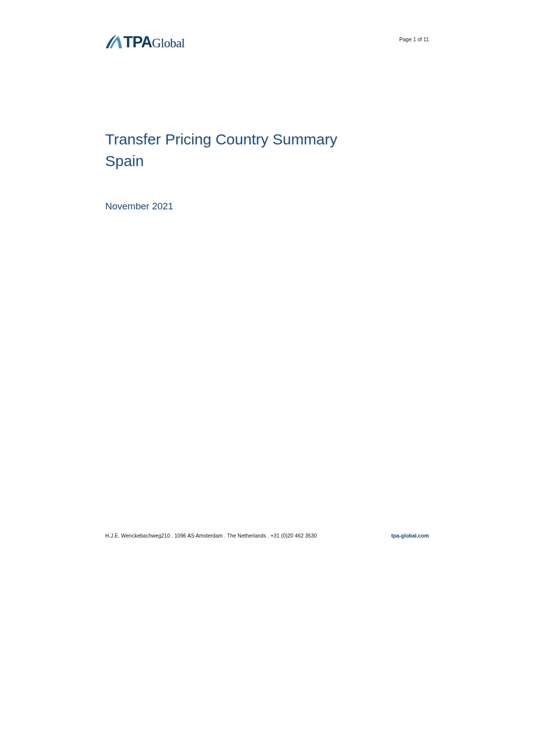TPA Global
Page 1 of 11
Transfer Pricing Country SummarySpain
November 2021
H.J.E. Wenckebachweg210 . 1096 AS Amsterdam . The Netherlands . +31 (0)20 462 3530
tpa-global.com